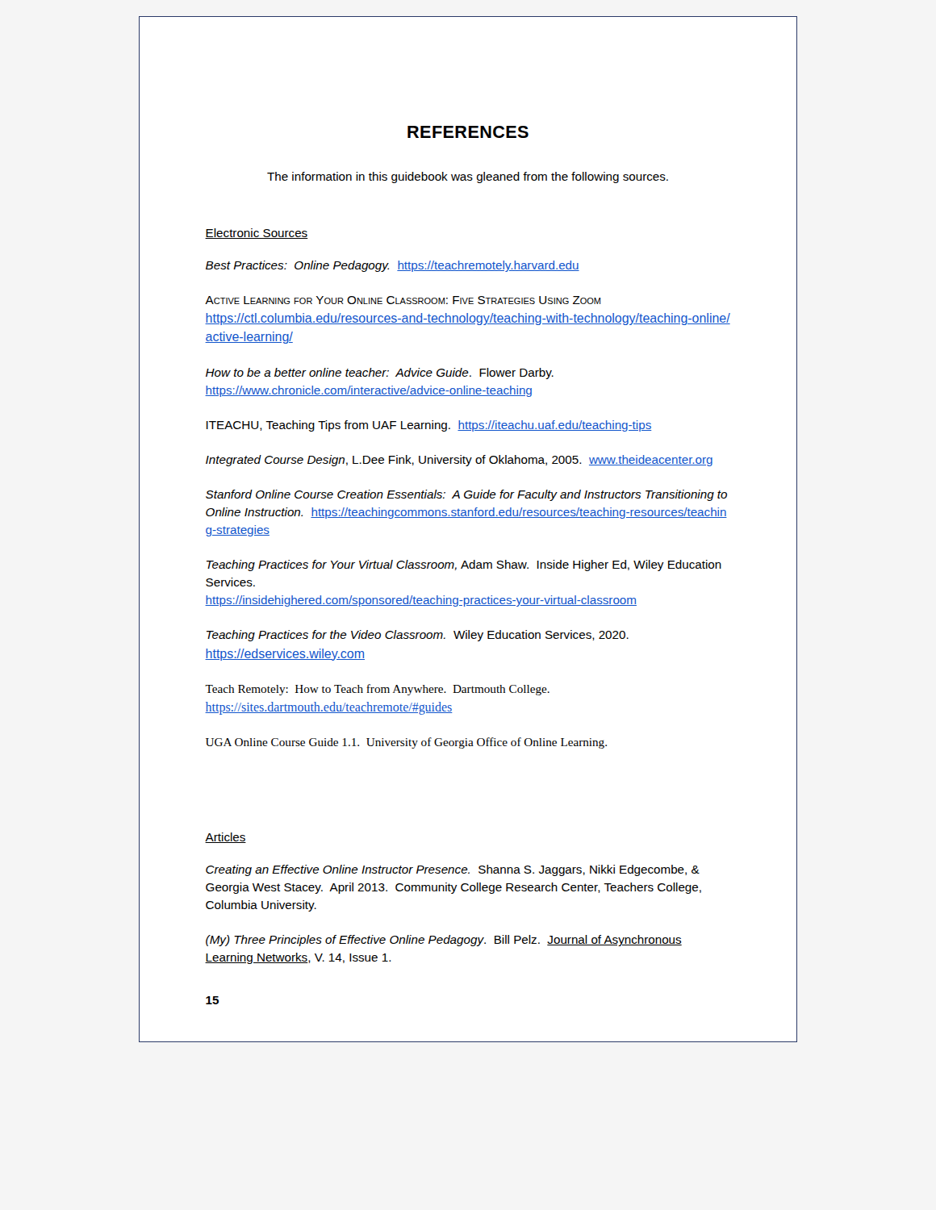REFERENCES
The information in this guidebook was gleaned from the following sources.
Electronic Sources
Best Practices: Online Pedagogy. https://teachremotely.harvard.edu
Active Learning for Your Online Classroom: Five Strategies Using Zoom
https://ctl.columbia.edu/resources-and-technology/teaching-with-technology/teaching-online/active-learning/
How to be a better online teacher: Advice Guide. Flower Darby.
https://www.chronicle.com/interactive/advice-online-teaching
ITEACHU, Teaching Tips from UAF Learning. https://iteachu.uaf.edu/teaching-tips
Integrated Course Design, L.Dee Fink, University of Oklahoma, 2005. www.theideacenter.org
Stanford Online Course Creation Essentials: A Guide for Faculty and Instructors Transitioning to Online Instruction. https://teachingcommons.stanford.edu/resources/teaching-resources/teaching-strategies
Teaching Practices for Your Virtual Classroom, Adam Shaw. Inside Higher Ed, Wiley Education Services.
https://insidehighered.com/sponsored/teaching-practices-your-virtual-classroom
Teaching Practices for the Video Classroom. Wiley Education Services, 2020.
https://edservices.wiley.com
Teach Remotely: How to Teach from Anywhere. Dartmouth College.
https://sites.dartmouth.edu/teachremote/#guides
UGA Online Course Guide 1.1. University of Georgia Office of Online Learning.
Articles
Creating an Effective Online Instructor Presence. Shanna S. Jaggars, Nikki Edgecombe, & Georgia West Stacey. April 2013. Community College Research Center, Teachers College, Columbia University.
(My) Three Principles of Effective Online Pedagogy. Bill Pelz. Journal of Asynchronous Learning Networks, V. 14, Issue 1.
15